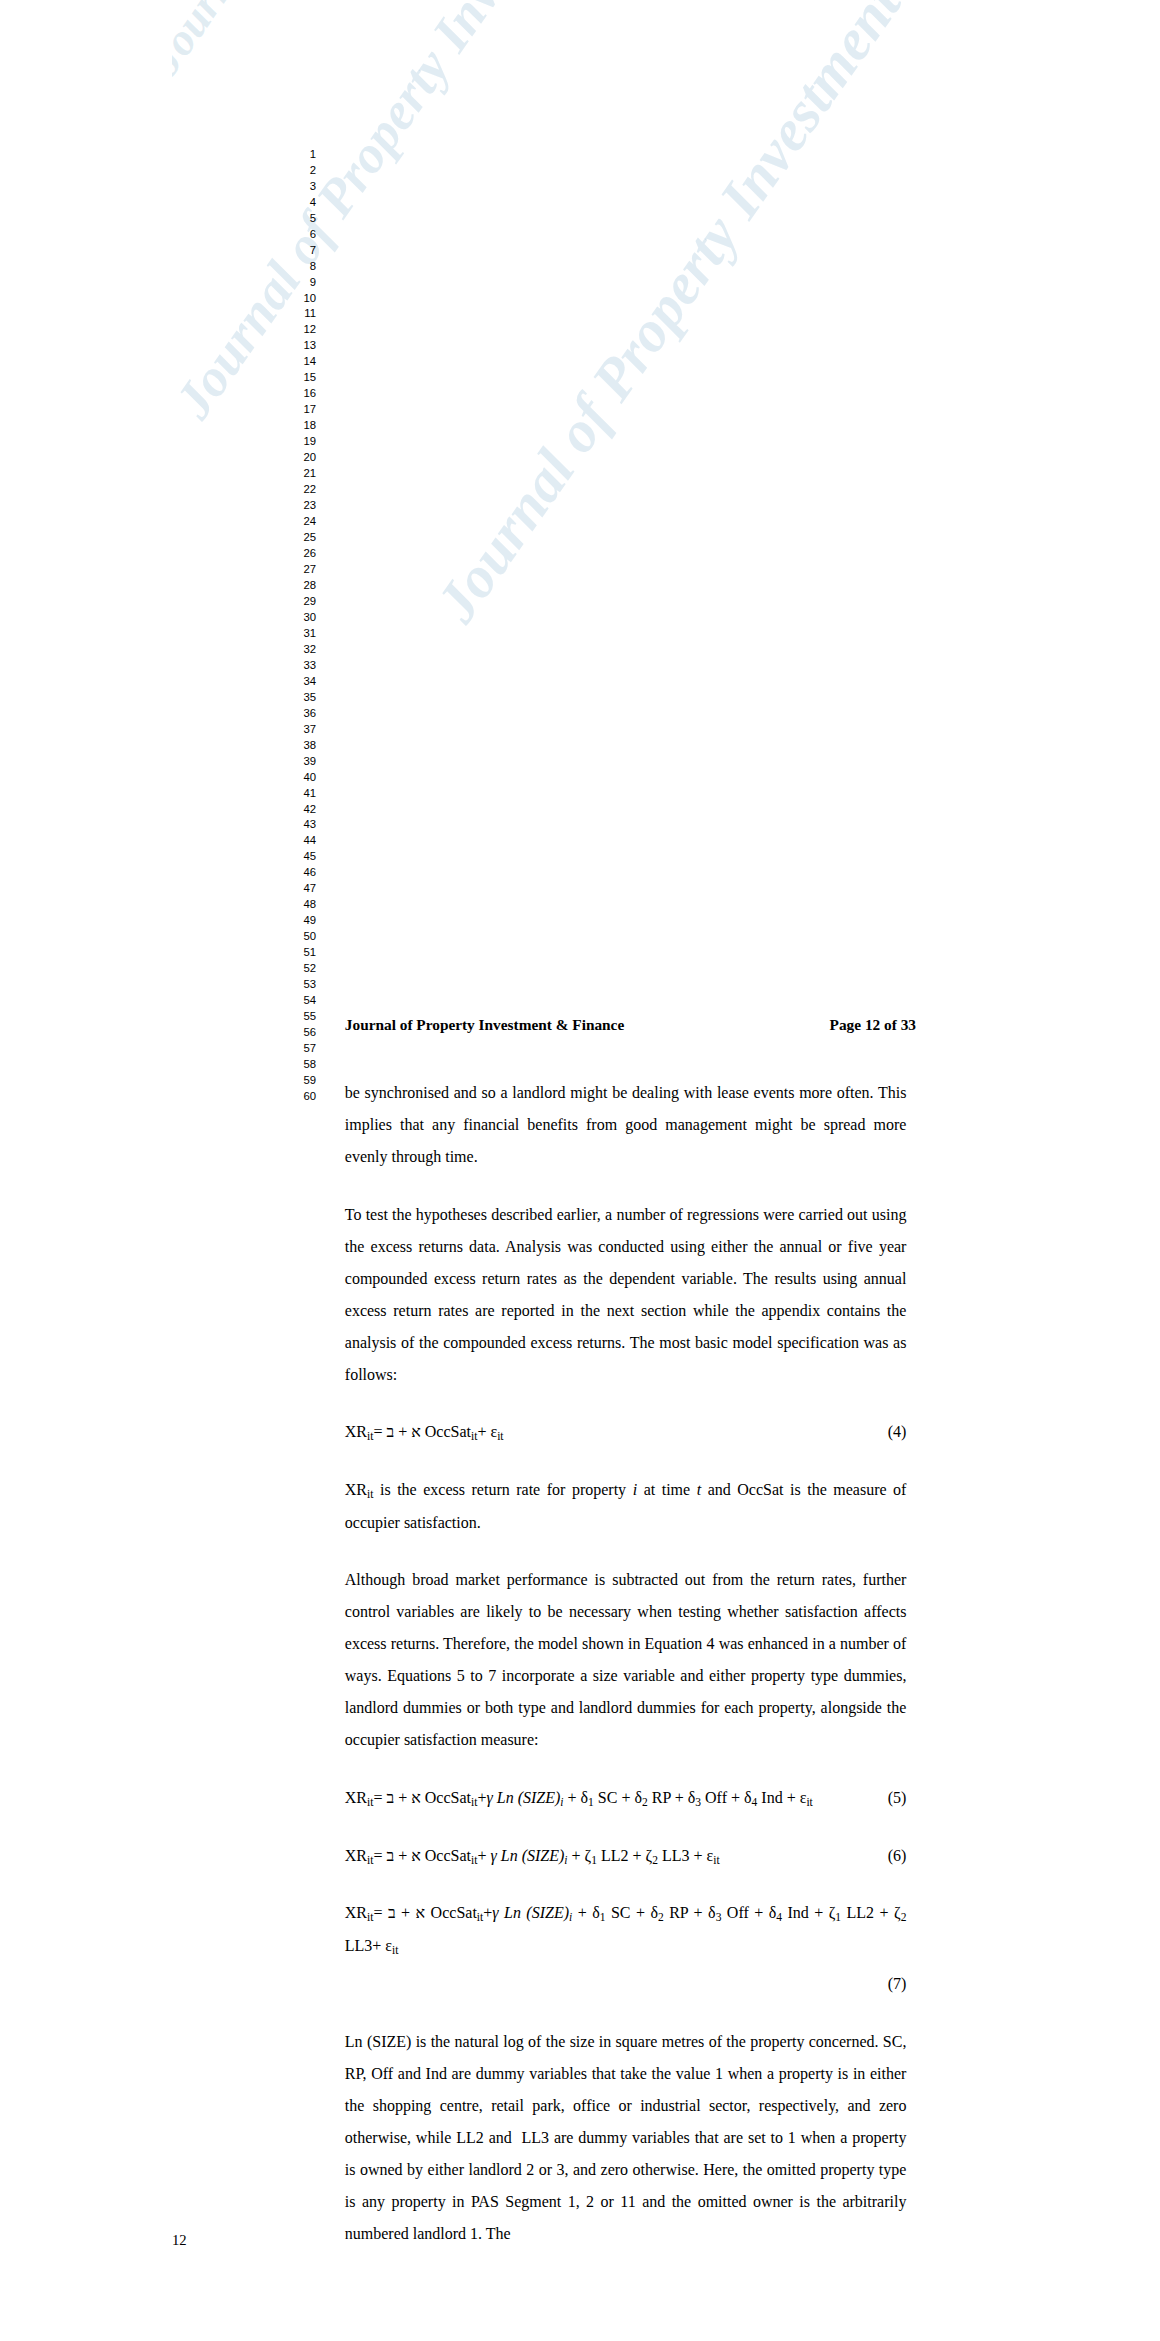Journal of Property Investment & Finance Journal of Property Investment & Finance Journal of Property Investment & Finance
1
2
3
4
5
6
7
8
9
10
11
12
13
14
15
16
17
18
19
20
21
22
23
24
25
26
27
28
29
30
31
32
33
34
35
36
37
38
39
40
41
42
43
44
45
46
47
48
49
50
51
52
53
54
55
56
57
58
59
60
Journal of Property Investment & Finance
Page 12 of 33
be synchronised and so a landlord might be dealing with lease events more often. This implies that any financial benefits from good management might be spread more evenly through time.
To test the hypotheses described earlier, a number of regressions were carried out using the excess returns data. Analysis was conducted using either the annual or five year compounded excess return rates as the dependent variable. The results using annual excess return rates are reported in the next section while the appendix contains the analysis of the compounded excess returns. The most basic model specification was as follows:
XRit= א + ב OccSatit+ εit
(4)
XRit is the excess return rate for property i at time t and OccSat is the measure of occupier satisfaction.
Although broad market performance is subtracted out from the return rates, further control variables are likely to be necessary when testing whether satisfaction affects excess returns. Therefore, the model shown in Equation 4 was enhanced in a number of ways. Equations 5 to 7 incorporate a size variable and either property type dummies, landlord dummies or both type and landlord dummies for each property, alongside the occupier satisfaction measure:
XRit= א + ב OccSatit+γ Ln (SIZE)i + δ1 SC + δ2 RP + δ3 Off + δ4 Ind + εit
(5)
XRit= א + ב OccSatit+ γ Ln (SIZE)i + ζ1 LL2 + ζ2 LL3 + εit
(6)
XRit= א + ב OccSatit+γ Ln (SIZE)i + δ1 SC + δ2 RP + δ3 Off + δ4 Ind + ζ1 LL2 + ζ2 LL3+ εit
(7)
Ln (SIZE) is the natural log of the size in square metres of the property concerned. SC, RP, Off and Ind are dummy variables that take the value 1 when a property is in either the shopping centre, retail park, office or industrial sector, respectively, and zero otherwise, while LL2 and LL3 are dummy variables that are set to 1 when a property is owned by either landlord 2 or 3, and zero otherwise. Here, the omitted property type is any property in PAS Segment 1, 2 or 11 and the omitted owner is the arbitrarily numbered landlord 1. The
12